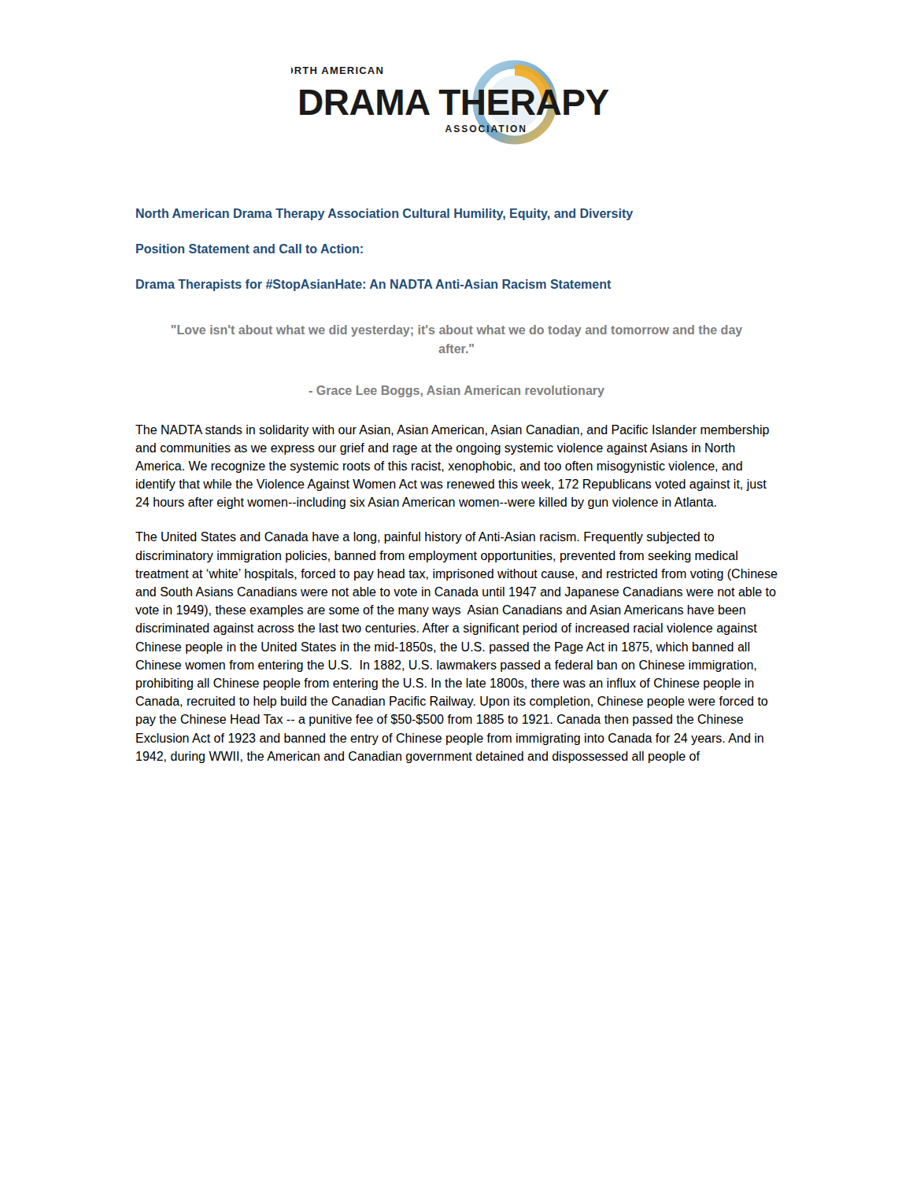NORTH AMERICAN DRAMA THERAPY ASSOCIATION
North American Drama Therapy Association Cultural Humility, Equity, and Diversity
Position Statement and Call to Action:
Drama Therapists for #StopAsianHate: An NADTA Anti-Asian Racism Statement
"Love isn't about what we did yesterday; it's about what we do today and tomorrow and the day after." - Grace Lee Boggs, Asian American revolutionary
The NADTA stands in solidarity with our Asian, Asian American, Asian Canadian, and Pacific Islander membership and communities as we express our grief and rage at the ongoing systemic violence against Asians in North America. We recognize the systemic roots of this racist, xenophobic, and too often misogynistic violence, and identify that while the Violence Against Women Act was renewed this week, 172 Republicans voted against it, just 24 hours after eight women--including six Asian American women--were killed by gun violence in Atlanta.
The United States and Canada have a long, painful history of Anti-Asian racism. Frequently subjected to discriminatory immigration policies, banned from employment opportunities, prevented from seeking medical treatment at ‘white’ hospitals, forced to pay head tax, imprisoned without cause, and restricted from voting (Chinese and South Asians Canadians were not able to vote in Canada until 1947 and Japanese Canadians were not able to vote in 1949), these examples are some of the many ways Asian Canadians and Asian Americans have been discriminated against across the last two centuries. After a significant period of increased racial violence against Chinese people in the United States in the mid-1850s, the U.S. passed the Page Act in 1875, which banned all Chinese women from entering the U.S. In 1882, U.S. lawmakers passed a federal ban on Chinese immigration, prohibiting all Chinese people from entering the U.S. In the late 1800s, there was an influx of Chinese people in Canada, recruited to help build the Canadian Pacific Railway. Upon its completion, Chinese people were forced to pay the Chinese Head Tax -- a punitive fee of $50-$500 from 1885 to 1921. Canada then passed the Chinese Exclusion Act of 1923 and banned the entry of Chinese people from immigrating into Canada for 24 years. And in 1942, during WWII, the American and Canadian government detained and dispossessed all people of